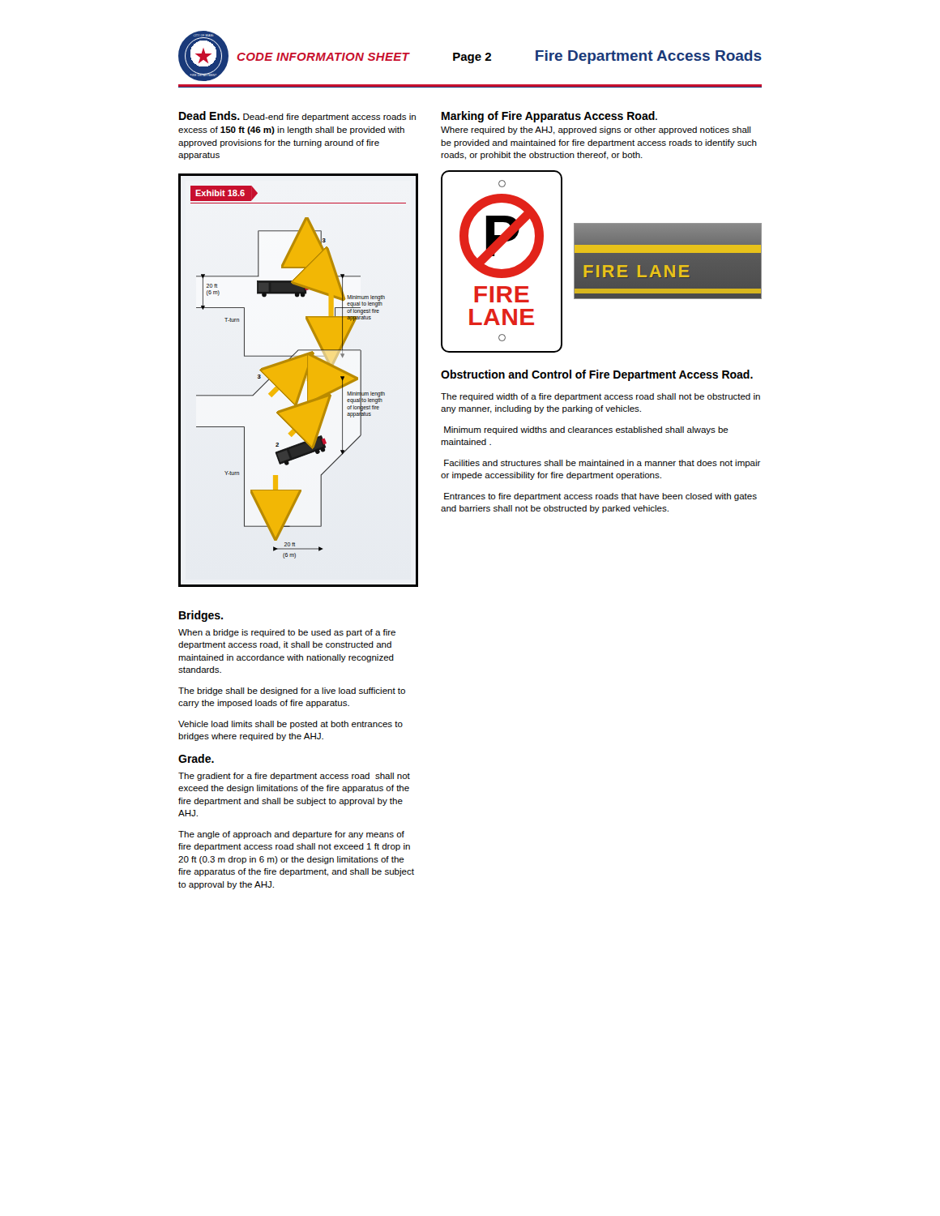CITY OF MIAMI
FIRE DEPARTMENT
CODE INFORMATION SHEET
Page 2
Fire Department Access Roads
Dead Ends. Dead-end fire department access roads in excess of 150 ft (46 m) in length shall be provided with approved provisions for the turning around of fire apparatus
Exhibit 18.6
20 ft (6 m) 3 Minimum length equal to length of longest fire apparatus T-turn 3 2 Y-turn Minimum length equal to length of longest fire apparatus 20 ft (6 m)
Bridges.
When a bridge is required to be used as part of a fire department access road, it shall be constructed and maintained in accordance with nationally recognized standards.
The bridge shall be designed for a live load sufficient to carry the imposed loads of fire apparatus.
Vehicle load limits shall be posted at both entrances to bridges where required by the AHJ.
Grade.
The gradient for a fire department access road shall not exceed the design limitations of the fire apparatus of the fire department and shall be subject to approval by the AHJ.
The angle of approach and departure for any means of fire department access road shall not exceed 1 ft drop in 20 ft (0.3 m drop in 6 m) or the design limitations of the fire apparatus of the fire department, and shall be subject to approval by the AHJ.
Marking of Fire Apparatus Access Road.
Where required by the AHJ, approved signs or other approved notices shall be provided and maintained for fire department access roads to identify such roads, or prohibit the obstruction thereof, or both.
P
FIRE
LANE
FIRE LANE
Obstruction and Control of Fire Department Access Road.
The required width of a fire department access road shall not be obstructed in any manner, including by the parking of vehicles.
Minimum required widths and clearances established shall always be maintained .
Facilities and structures shall be maintained in a manner that does not impair or impede accessibility for fire department operations.
Entrances to fire department access roads that have been closed with gates and barriers shall not be obstructed by parked vehicles.